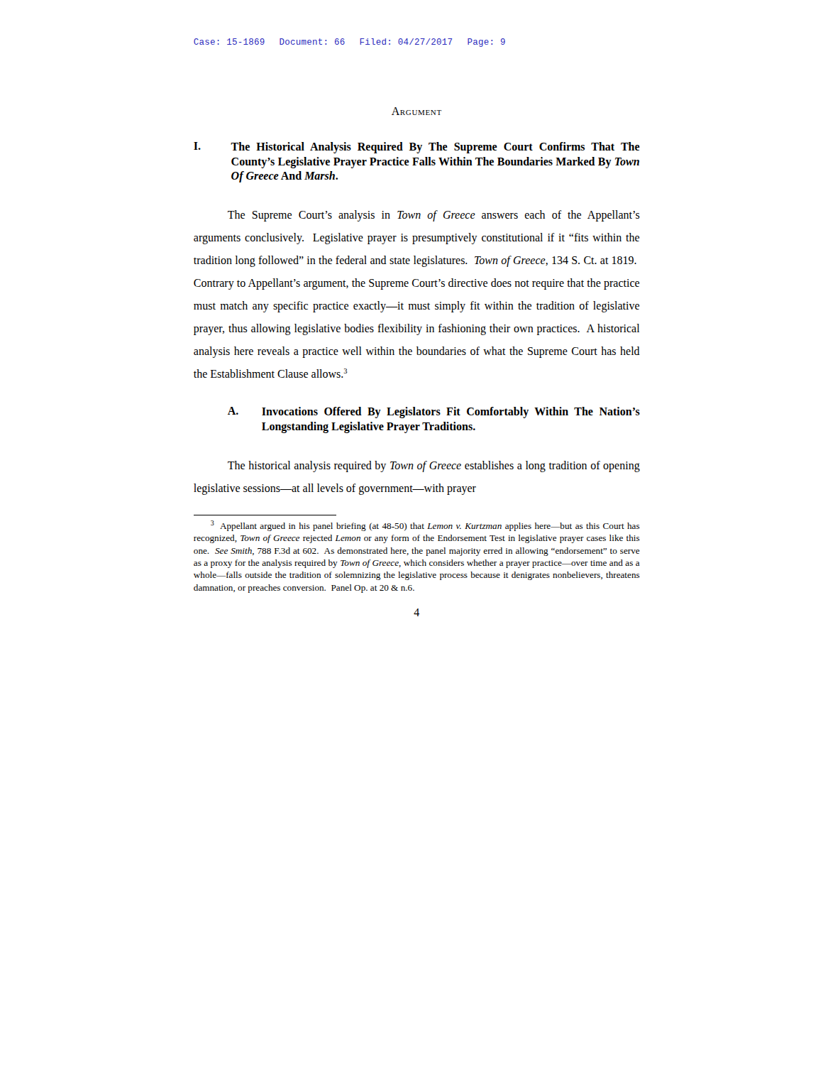Case: 15-1869 Document: 66 Filed: 04/27/2017 Page: 9
Argument
I.
The Historical Analysis Required By The Supreme Court Confirms That The County’s Legislative Prayer Practice Falls Within The Boundaries Marked By Town Of Greece And Marsh.
The Supreme Court’s analysis in Town of Greece answers each of the Appellant’s arguments conclusively. Legislative prayer is presumptively constitutional if it “fits within the tradition long followed” in the federal and state legislatures. Town of Greece, 134 S. Ct. at 1819. Contrary to Appellant’s argument, the Supreme Court’s directive does not require that the practice must match any specific practice exactly—it must simply fit within the tradition of legislative prayer, thus allowing legislative bodies flexibility in fashioning their own practices. A historical analysis here reveals a practice well within the boundaries of what the Supreme Court has held the Establishment Clause allows.3
A.
Invocations Offered By Legislators Fit Comfortably Within The Nation’s Longstanding Legislative Prayer Traditions.
The historical analysis required by Town of Greece establishes a long tradition of opening legislative sessions—at all levels of government—with prayer
3 Appellant argued in his panel briefing (at 48-50) that Lemon v. Kurtzman applies here—but as this Court has recognized, Town of Greece rejected Lemon or any form of the Endorsement Test in legislative prayer cases like this one. See Smith, 788 F.3d at 602. As demonstrated here, the panel majority erred in allowing “endorsement” to serve as a proxy for the analysis required by Town of Greece, which considers whether a prayer practice—over time and as a whole—falls outside the tradition of solemnizing the legislative process because it denigrates nonbelievers, threatens damnation, or preaches conversion. Panel Op. at 20 & n.6.
4